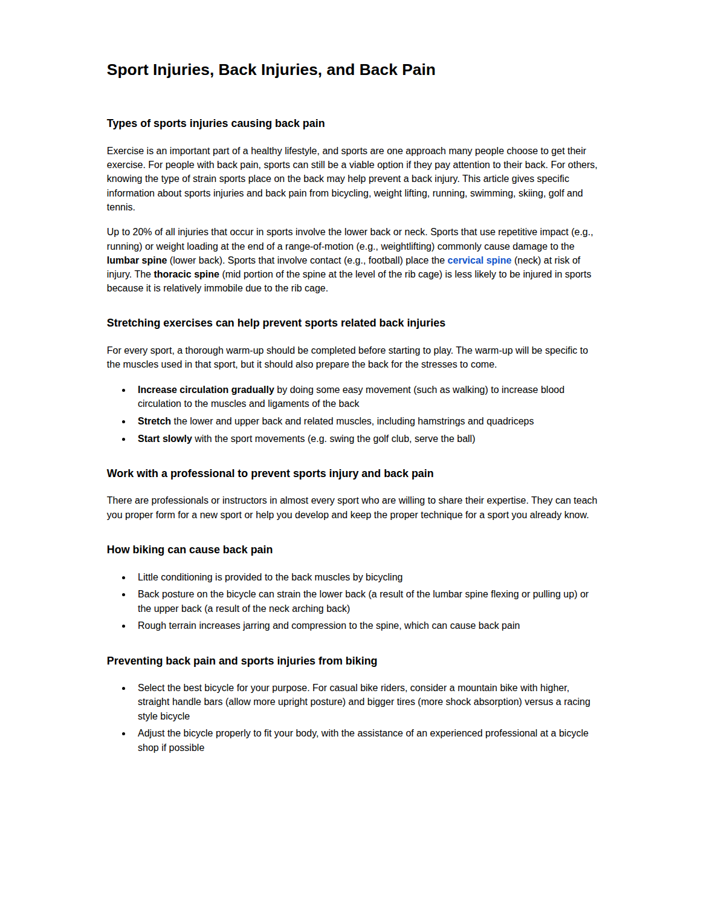Sport Injuries, Back Injuries, and Back Pain
Types of sports injuries causing back pain
Exercise is an important part of a healthy lifestyle, and sports are one approach many people choose to get their exercise. For people with back pain, sports can still be a viable option if they pay attention to their back. For others, knowing the type of strain sports place on the back may help prevent a back injury. This article gives specific information about sports injuries and back pain from bicycling, weight lifting, running, swimming, skiing, golf and tennis.
Up to 20% of all injuries that occur in sports involve the lower back or neck. Sports that use repetitive impact (e.g., running) or weight loading at the end of a range-of-motion (e.g., weightlifting) commonly cause damage to the lumbar spine (lower back). Sports that involve contact (e.g., football) place the cervical spine (neck) at risk of injury. The thoracic spine (mid portion of the spine at the level of the rib cage) is less likely to be injured in sports because it is relatively immobile due to the rib cage.
Stretching exercises can help prevent sports related back injuries
For every sport, a thorough warm-up should be completed before starting to play. The warm-up will be specific to the muscles used in that sport, but it should also prepare the back for the stresses to come.
Increase circulation gradually by doing some easy movement (such as walking) to increase blood circulation to the muscles and ligaments of the back
Stretch the lower and upper back and related muscles, including hamstrings and quadriceps
Start slowly with the sport movements (e.g. swing the golf club, serve the ball)
Work with a professional to prevent sports injury and back pain
There are professionals or instructors in almost every sport who are willing to share their expertise. They can teach you proper form for a new sport or help you develop and keep the proper technique for a sport you already know.
How biking can cause back pain
Little conditioning is provided to the back muscles by bicycling
Back posture on the bicycle can strain the lower back (a result of the lumbar spine flexing or pulling up) or the upper back (a result of the neck arching back)
Rough terrain increases jarring and compression to the spine, which can cause back pain
Preventing back pain and sports injuries from biking
Select the best bicycle for your purpose. For casual bike riders, consider a mountain bike with higher, straight handle bars (allow more upright posture) and bigger tires (more shock absorption) versus a racing style bicycle
Adjust the bicycle properly to fit your body, with the assistance of an experienced professional at a bicycle shop if possible